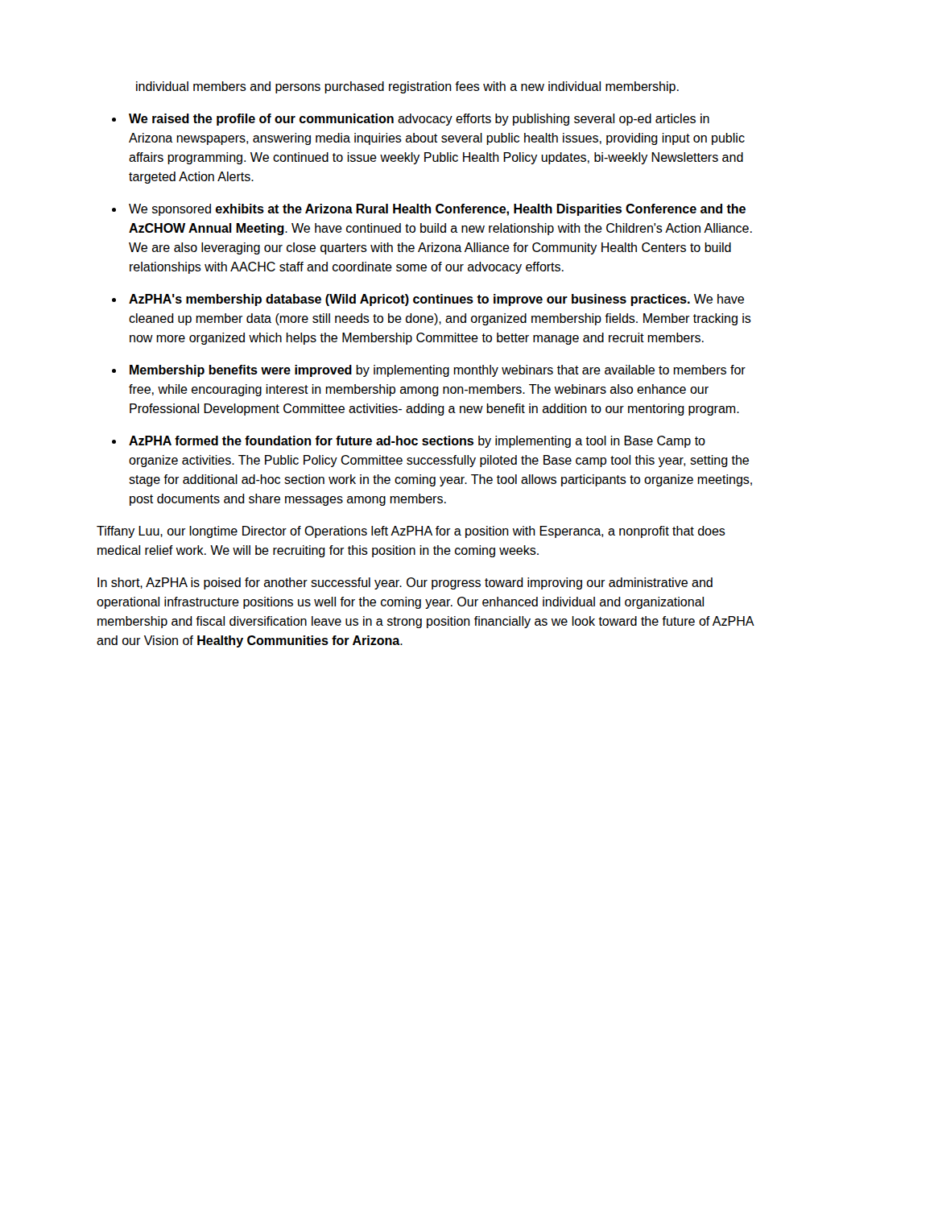individual members and persons purchased registration fees with a new individual membership.
We raised the profile of our communication advocacy efforts by publishing several op-ed articles in Arizona newspapers, answering media inquiries about several public health issues, providing input on public affairs programming. We continued to issue weekly Public Health Policy updates, bi-weekly Newsletters and targeted Action Alerts.
We sponsored exhibits at the Arizona Rural Health Conference, Health Disparities Conference and the AzCHOW Annual Meeting. We have continued to build a new relationship with the Children's Action Alliance. We are also leveraging our close quarters with the Arizona Alliance for Community Health Centers to build relationships with AACHC staff and coordinate some of our advocacy efforts.
AzPHA's membership database (Wild Apricot) continues to improve our business practices. We have cleaned up member data (more still needs to be done), and organized membership fields. Member tracking is now more organized which helps the Membership Committee to better manage and recruit members.
Membership benefits were improved by implementing monthly webinars that are available to members for free, while encouraging interest in membership among non-members. The webinars also enhance our Professional Development Committee activities- adding a new benefit in addition to our mentoring program.
AzPHA formed the foundation for future ad-hoc sections by implementing a tool in Base Camp to organize activities. The Public Policy Committee successfully piloted the Base camp tool this year, setting the stage for additional ad-hoc section work in the coming year. The tool allows participants to organize meetings, post documents and share messages among members.
Tiffany Luu, our longtime Director of Operations left AzPHA for a position with Esperanca, a nonprofit that does medical relief work. We will be recruiting for this position in the coming weeks.
In short, AzPHA is poised for another successful year. Our progress toward improving our administrative and operational infrastructure positions us well for the coming year. Our enhanced individual and organizational membership and fiscal diversification leave us in a strong position financially as we look toward the future of AzPHA and our Vision of Healthy Communities for Arizona.